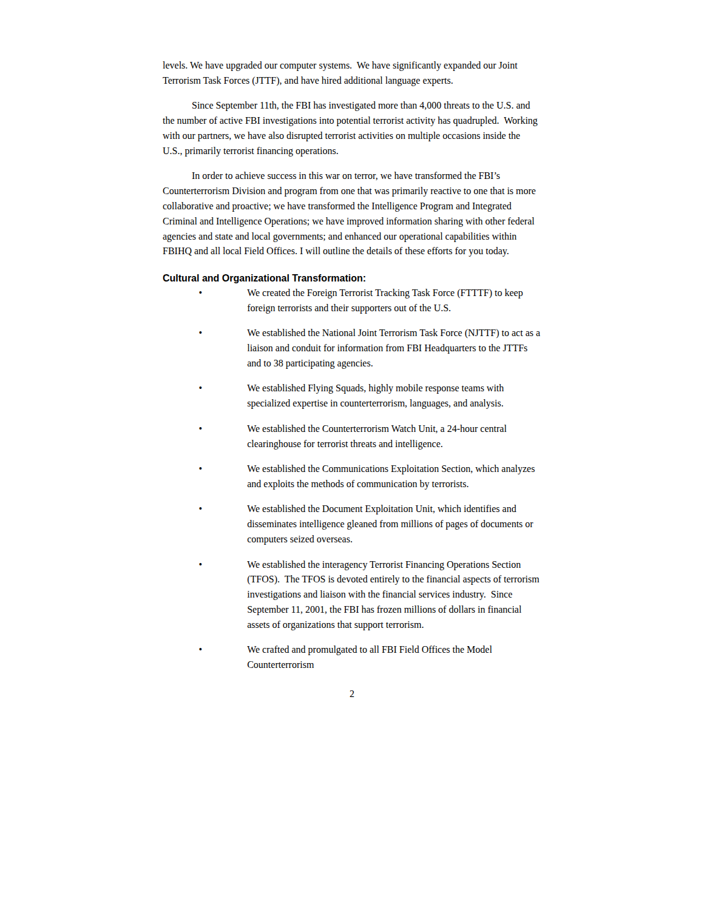levels. We have upgraded our computer systems. We have significantly expanded our Joint Terrorism Task Forces (JTTF), and have hired additional language experts.
Since September 11th, the FBI has investigated more than 4,000 threats to the U.S. and the number of active FBI investigations into potential terrorist activity has quadrupled. Working with our partners, we have also disrupted terrorist activities on multiple occasions inside the U.S., primarily terrorist financing operations.
In order to achieve success in this war on terror, we have transformed the FBI’s Counterterrorism Division and program from one that was primarily reactive to one that is more collaborative and proactive; we have transformed the Intelligence Program and Integrated Criminal and Intelligence Operations; we have improved information sharing with other federal agencies and state and local governments; and enhanced our operational capabilities within FBIHQ and all local Field Offices. I will outline the details of these efforts for you today.
Cultural and Organizational Transformation:
We created the Foreign Terrorist Tracking Task Force (FTTTF) to keep foreign terrorists and their supporters out of the U.S.
We established the National Joint Terrorism Task Force (NJTTF) to act as a liaison and conduit for information from FBI Headquarters to the JTTFs and to 38 participating agencies.
We established Flying Squads, highly mobile response teams with specialized expertise in counterterrorism, languages, and analysis.
We established the Counterterrorism Watch Unit, a 24-hour central clearinghouse for terrorist threats and intelligence.
We established the Communications Exploitation Section, which analyzes and exploits the methods of communication by terrorists.
We established the Document Exploitation Unit, which identifies and disseminates intelligence gleaned from millions of pages of documents or computers seized overseas.
We established the interagency Terrorist Financing Operations Section (TFOS). The TFOS is devoted entirely to the financial aspects of terrorism investigations and liaison with the financial services industry. Since September 11, 2001, the FBI has frozen millions of dollars in financial assets of organizations that support terrorism.
We crafted and promulgated to all FBI Field Offices the Model Counterterrorism
2